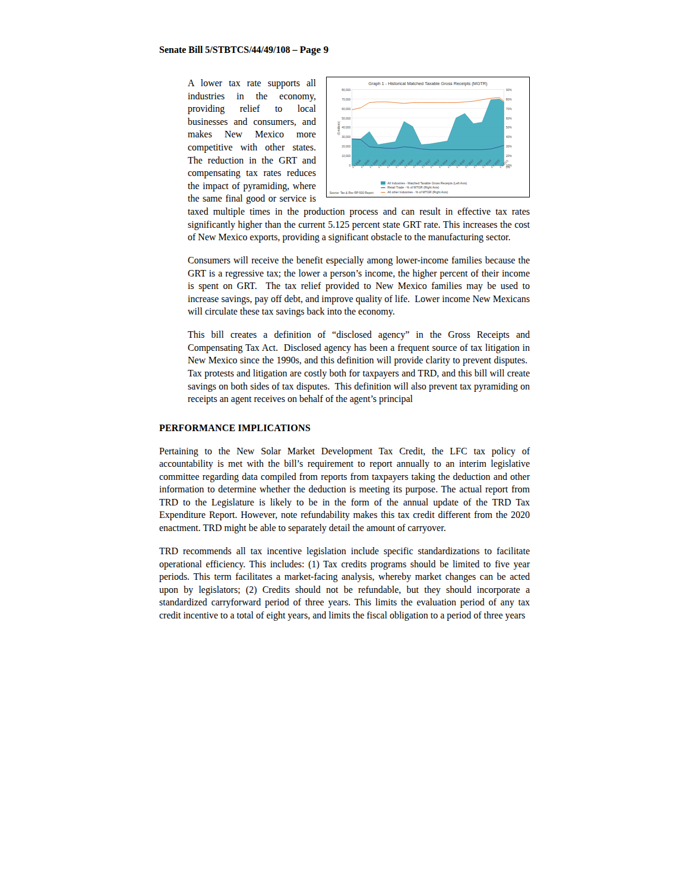Senate Bill 5/STBTCS/44/49/108 – Page 9
Graph 1 - Historical Matched Taxable Gross Receipts (MGTR) 80,000 70,000 60,000 50,000 40,000 30,000 20,000 10,000 0 ($ millions) 90% 80% 70% 60% 50% 40% 30% 20% 10% 0% FY 2004 FY 2005 FY 2006 FY 2007 FY 2008 FY 2009 FY 2010 FY 2011 FY 2012 FY 2013 FY 2014 FY 2015 FY 2016 FY 2017 FY 2018 FY 2019 FY 2020 FY 2021 All Industries - Matched Taxable Gross Receipts (Left Axis) Retail Trade - % of MTGR (Right Axis) All other Industries - % of MTGR (Right Axis) Source: Tax & Rev RP-500 Report
A lower tax rate supports all industries in the economy, providing relief to local businesses and consumers, and makes New Mexico more competitive with other states. The reduction in the GRT and compensating tax rates reduces the impact of pyramiding, where the same final good or service is taxed multiple times in the production process and can result in effective tax rates significantly higher than the current 5.125 percent state GRT rate. This increases the cost of New Mexico exports, providing a significant obstacle to the manufacturing sector.
Consumers will receive the benefit especially among lower-income families because the GRT is a regressive tax; the lower a person’s income, the higher percent of their income is spent on GRT. The tax relief provided to New Mexico families may be used to increase savings, pay off debt, and improve quality of life. Lower income New Mexicans will circulate these tax savings back into the economy.
This bill creates a definition of “disclosed agency” in the Gross Receipts and Compensating Tax Act. Disclosed agency has been a frequent source of tax litigation in New Mexico since the 1990s, and this definition will provide clarity to prevent disputes. Tax protests and litigation are costly both for taxpayers and TRD, and this bill will create savings on both sides of tax disputes. This definition will also prevent tax pyramiding on receipts an agent receives on behalf of the agent’s principal
Performance Implications
Pertaining to the New Solar Market Development Tax Credit, the LFC tax policy of accountability is met with the bill’s requirement to report annually to an interim legislative committee regarding data compiled from reports from taxpayers taking the deduction and other information to determine whether the deduction is meeting its purpose. The actual report from TRD to the Legislature is likely to be in the form of the annual update of the TRD Tax Expenditure Report. However, note refundability makes this tax credit different from the 2020 enactment. TRD might be able to separately detail the amount of carryover.
TRD recommends all tax incentive legislation include specific standardizations to facilitate operational efficiency. This includes: (1) Tax credits programs should be limited to five year periods. This term facilitates a market-facing analysis, whereby market changes can be acted upon by legislators; (2) Credits should not be refundable, but they should incorporate a standardized carryforward period of three years. This limits the evaluation period of any tax credit incentive to a total of eight years, and limits the fiscal obligation to a period of three years